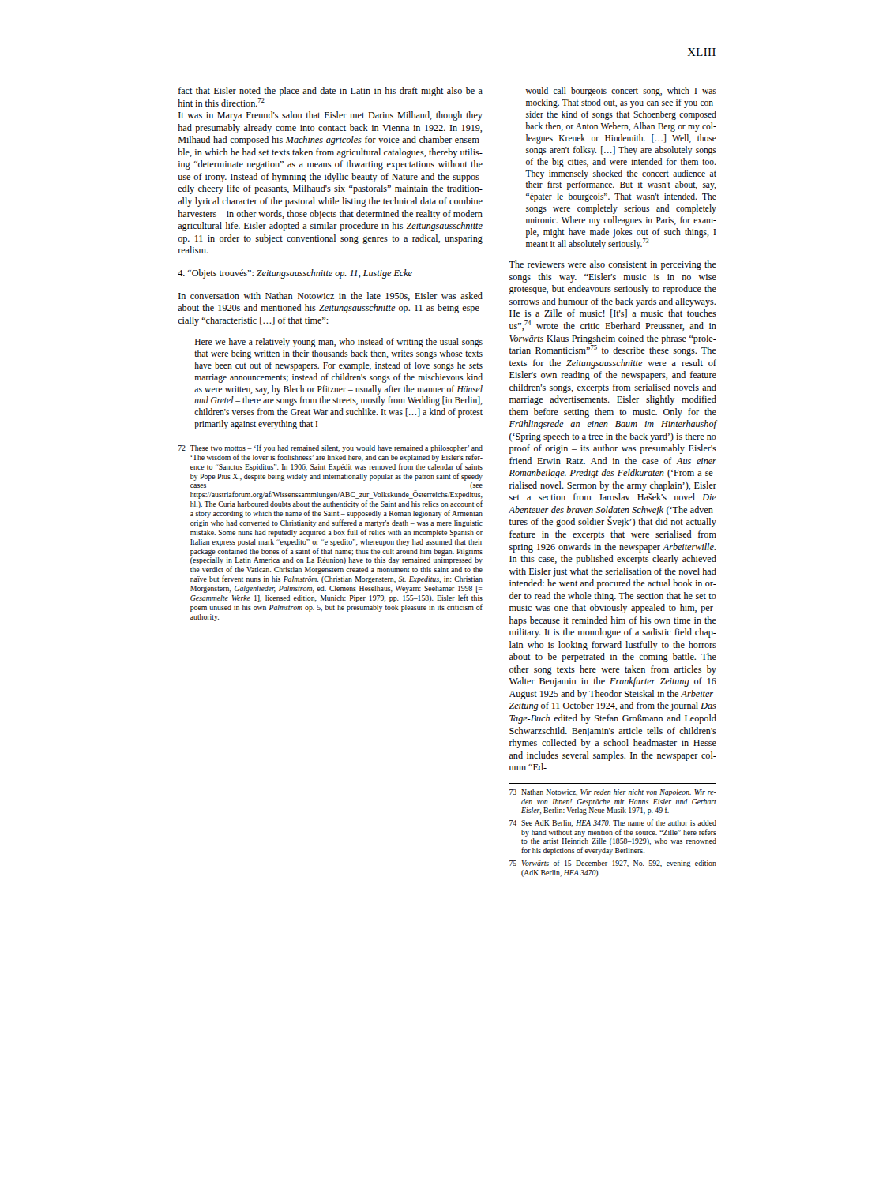XLIII
fact that Eisler noted the place and date in Latin in his draft might also be a hint in this direction.72
It was in Marya Freund's salon that Eisler met Darius Milhaud, though they had presumably already come into contact back in Vienna in 1922. In 1919, Milhaud had composed his Machines agricoles for voice and chamber ensemble, in which he had set texts taken from agricultural catalogues, thereby utilising “determinate negation” as a means of thwarting expectations without the use of irony. Instead of hymning the idyllic beauty of Nature and the supposedly cheery life of peasants, Milhaud's six “pastorals” maintain the traditionally lyrical character of the pastoral while listing the technical data of combine harvesters – in other words, those objects that determined the reality of modern agricultural life. Eisler adopted a similar procedure in his Zeitungsausschnitte op. 11 in order to subject conventional song genres to a radical, unsparing realism.
4. “Objets trouvés”: Zeitungsausschnitte op. 11, Lustige Ecke
In conversation with Nathan Notowicz in the late 1950s, Eisler was asked about the 1920s and mentioned his Zeitungsausschnitte op. 11 as being especially “characteristic […] of that time”:
Here we have a relatively young man, who instead of writing the usual songs that were being written in their thousands back then, writes songs whose texts have been cut out of newspapers. For example, instead of love songs he sets marriage announcements; instead of children's songs of the mischievous kind as were written, say, by Blech or Pfitzner – usually after the manner of Hänsel und Gretel – there are songs from the streets, mostly from Wedding [in Berlin], children's verses from the Great War and suchlike. It was […] a kind of protest primarily against everything that I
72
These two mottos – ‘If you had remained silent, you would have remained a philosopher’ and ‘The wisdom of the lover is foolishness’ are linked here, and can be explained by Eisler's reference to “Sanctus Espiditus”. In 1906, Saint Expédit was removed from the calendar of saints by Pope Pius X., despite being widely and internationally popular as the patron saint of speedy cases (see https://austriaforum.org/af/Wissenssammlungen/ABC_zur_Volkskunde_Österreichs/Expeditus, hl.). The Curia harboured doubts about the authenticity of the Saint and his relics on account of a story according to which the name of the Saint – supposedly a Roman legionary of Armenian origin who had converted to Christianity and suffered a martyr's death – was a mere linguistic mistake. Some nuns had reputedly acquired a box full of relics with an incomplete Spanish or Italian express postal mark “expedito” or “e spedito”, whereupon they had assumed that their package contained the bones of a saint of that name; thus the cult around him began. Pilgrims (especially in Latin America and on La Réunion) have to this day remained unimpressed by the verdict of the Vatican. Christian Morgenstern created a monument to this saint and to the naïve but fervent nuns in his Palmström. (Christian Morgenstern, St. Expeditus, in: Christian Morgenstern, Galgenlieder, Palmström, ed. Clemens Heselhaus, Weyarn: Seehamer 1998 [= Gesammelte Werke 1], licensed edition, Munich: Piper 1979, pp. 155–158). Eisler left this poem unused in his own Palmström op. 5, but he presumably took pleasure in its criticism of authority.
would call bourgeois concert song, which I was mocking. That stood out, as you can see if you consider the kind of songs that Schoenberg composed back then, or Anton Webern, Alban Berg or my colleagues Krenek or Hindemith. […] Well, those songs aren't folksy. […] They are absolutely songs of the big cities, and were intended for them too. They immensely shocked the concert audience at their first performance. But it wasn't about, say, “épater le bourgeois”. That wasn't intended. The songs were completely serious and completely unironic. Where my colleagues in Paris, for example, might have made jokes out of such things, I meant it all absolutely seriously.73
The reviewers were also consistent in perceiving the songs this way. “Eisler's music is in no wise grotesque, but endeavours seriously to reproduce the sorrows and humour of the back yards and alleyways. He is a Zille of music! [It's] a music that touches us”,74 wrote the critic Eberhard Preussner, and in Vorwärts Klaus Pringsheim coined the phrase “proletarian Romanticism”75 to describe these songs. The texts for the Zeitungsausschnitte were a result of Eisler's own reading of the newspapers, and feature children's songs, excerpts from serialised novels and marriage advertisements. Eisler slightly modified them before setting them to music. Only for the Frühlingsrede an einen Baum im Hinterhaushof (‘Spring speech to a tree in the back yard’) is there no proof of origin – its author was presumably Eisler's friend Erwin Ratz. And in the case of Aus einer Romanbeilage. Predigt des Feldkuraten (‘From a serialised novel. Sermon by the army chaplain’), Eisler set a section from Jaroslav Hašek's novel Die Abenteuer des braven Soldaten Schwejk (‘The adventures of the good soldier Švejk’) that did not actually feature in the excerpts that were serialised from spring 1926 onwards in the newspaper Arbeiterwille. In this case, the published excerpts clearly achieved with Eisler just what the serialisation of the novel had intended: he went and procured the actual book in order to read the whole thing. The section that he set to music was one that obviously appealed to him, perhaps because it reminded him of his own time in the military. It is the monologue of a sadistic field chaplain who is looking forward lustfully to the horrors about to be perpetrated in the coming battle. The other song texts here were taken from articles by Walter Benjamin in the Frankfurter Zeitung of 16 August 1925 and by Theodor Steiskal in the Arbeiter-Zeitung of 11 October 1924, and from the journal Das Tage-Buch edited by Stefan Großmann and Leopold Schwarzschild. Benjamin's article tells of children's rhymes collected by a school headmaster in Hesse and includes several samples. In the newspaper column “Ed-
73
Nathan Notowicz, Wir reden hier nicht von Napoleon. Wir reden von Ihnen! Gespräche mit Hanns Eisler und Gerhart Eisler, Berlin: Verlag Neue Musik 1971, p. 49 f.
74
See AdK Berlin, HEA 3470. The name of the author is added by hand without any mention of the source. “Zille” here refers to the artist Heinrich Zille (1858–1929), who was renowned for his depictions of everyday Berliners.
75
Vorwärts of 15 December 1927, No. 592, evening edition (AdK Berlin, HEA 3470).